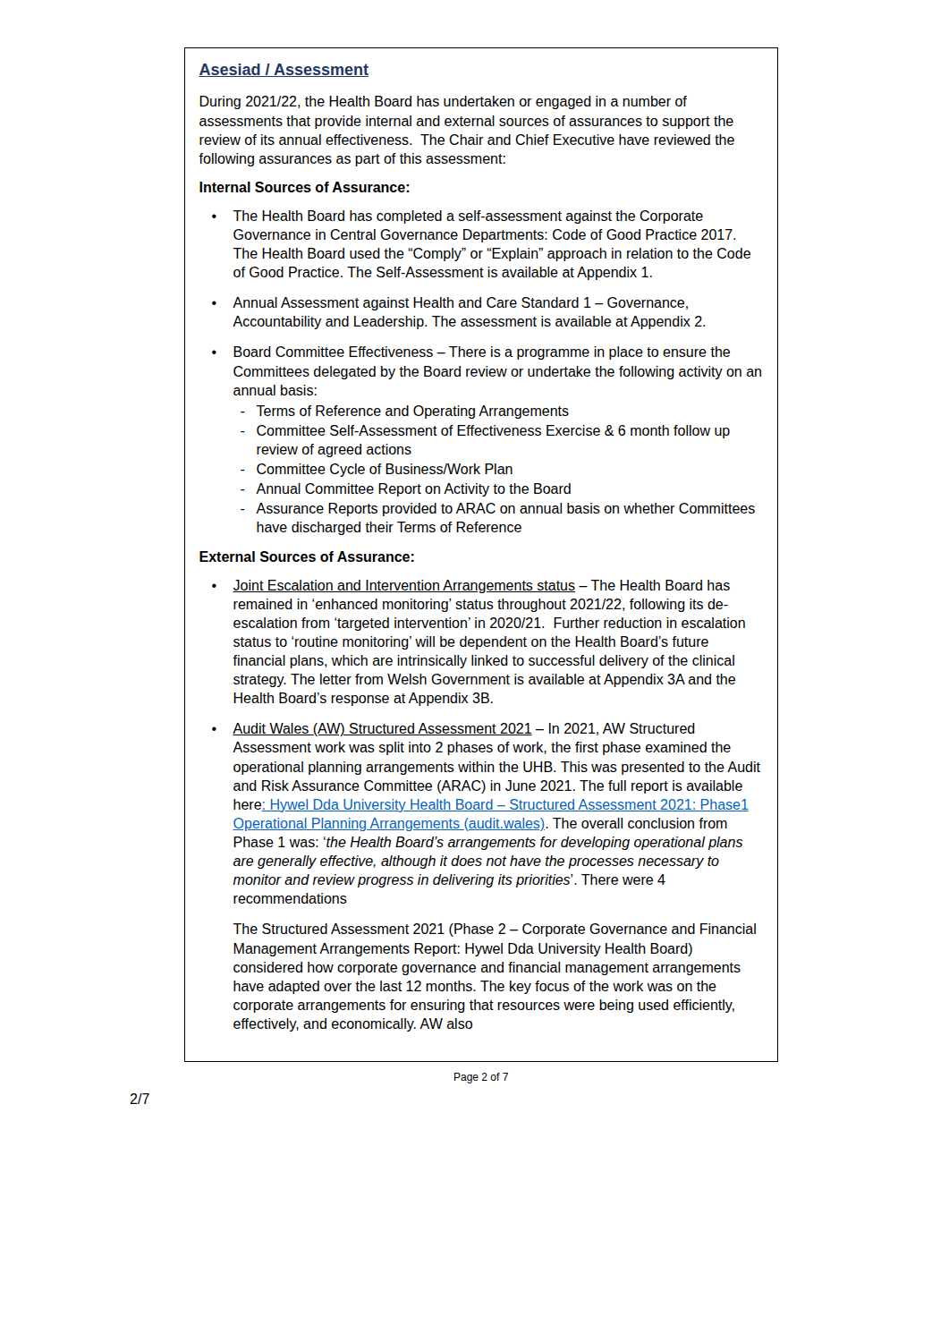Asesiad / Assessment
During 2021/22, the Health Board has undertaken or engaged in a number of assessments that provide internal and external sources of assurances to support the review of its annual effectiveness. The Chair and Chief Executive have reviewed the following assurances as part of this assessment:
Internal Sources of Assurance:
The Health Board has completed a self-assessment against the Corporate Governance in Central Governance Departments: Code of Good Practice 2017. The Health Board used the “Comply” or “Explain” approach in relation to the Code of Good Practice. The Self-Assessment is available at Appendix 1.
Annual Assessment against Health and Care Standard 1 – Governance, Accountability and Leadership. The assessment is available at Appendix 2.
Board Committee Effectiveness – There is a programme in place to ensure the Committees delegated by the Board review or undertake the following activity on an annual basis:
Terms of Reference and Operating Arrangements
Committee Self-Assessment of Effectiveness Exercise & 6 month follow up review of agreed actions
Committee Cycle of Business/Work Plan
Annual Committee Report on Activity to the Board
Assurance Reports provided to ARAC on annual basis on whether Committees have discharged their Terms of Reference
External Sources of Assurance:
Joint Escalation and Intervention Arrangements status – The Health Board has remained in ‘enhanced monitoring’ status throughout 2021/22, following its de-escalation from ‘targeted intervention’ in 2020/21. Further reduction in escalation status to ‘routine monitoring’ will be dependent on the Health Board’s future financial plans, which are intrinsically linked to successful delivery of the clinical strategy. The letter from Welsh Government is available at Appendix 3A and the Health Board’s response at Appendix 3B.
Audit Wales (AW) Structured Assessment 2021 – In 2021, AW Structured Assessment work was split into 2 phases of work, the first phase examined the operational planning arrangements within the UHB. This was presented to the Audit and Risk Assurance Committee (ARAC) in June 2021. The full report is available here: Hywel Dda University Health Board – Structured Assessment 2021: Phase1 Operational Planning Arrangements (audit.wales). The overall conclusion from Phase 1 was: ‘the Health Board’s arrangements for developing operational plans are generally effective, although it does not have the processes necessary to monitor and review progress in delivering its priorities’. There were 4 recommendations
The Structured Assessment 2021 (Phase 2 – Corporate Governance and Financial Management Arrangements Report: Hywel Dda University Health Board) considered how corporate governance and financial management arrangements have adapted over the last 12 months. The key focus of the work was on the corporate arrangements for ensuring that resources were being used efficiently, effectively, and economically. AW also
Page 2 of 7
2/7